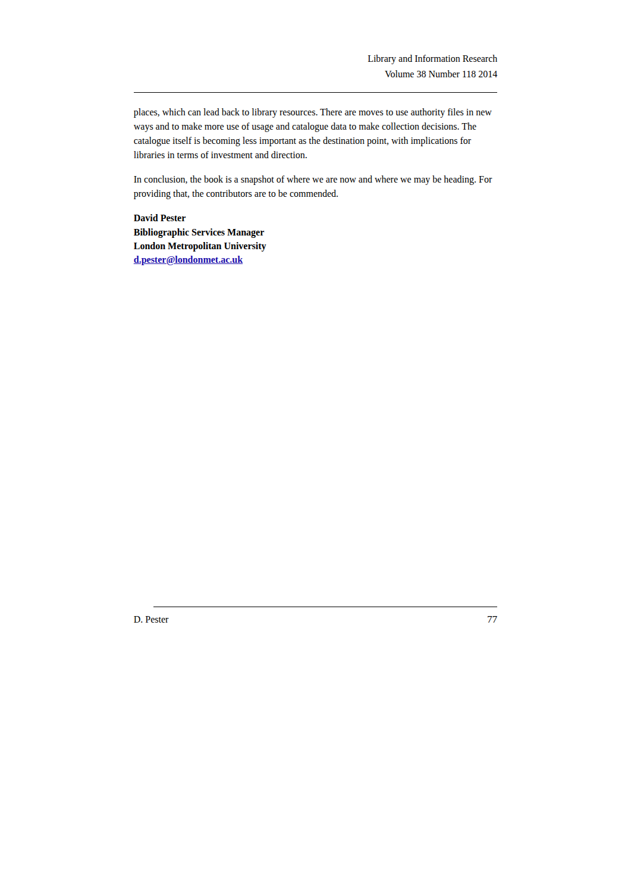Library and Information Research
Volume 38 Number 118 2014
places, which can lead back to library resources. There are moves to use authority files in new ways and to make more use of usage and catalogue data to make collection decisions. The catalogue itself is becoming less important as the destination point, with implications for libraries in terms of investment and direction.
In conclusion, the book is a snapshot of where we are now and where we may be heading. For providing that, the contributors are to be commended.
David Pester
Bibliographic Services Manager
London Metropolitan University
d.pester@londonmet.ac.uk
D. Pester 77